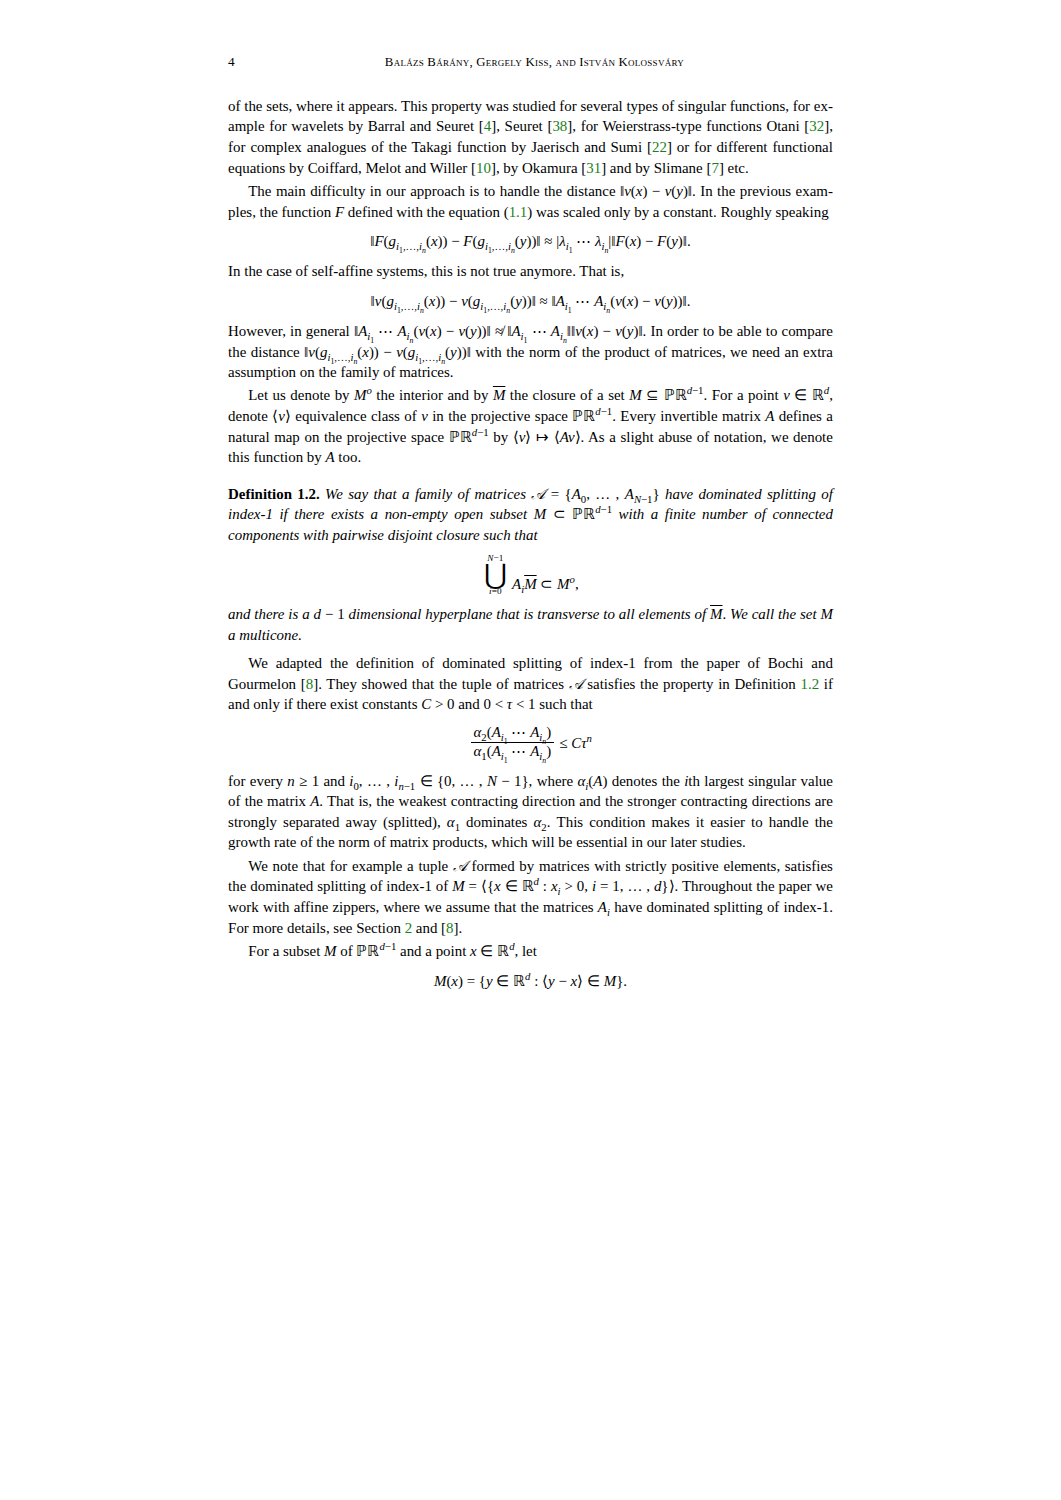4 Balázs Bárány, Gergely Kiss, and István Kolossváry
of the sets, where it appears. This property was studied for several types of singular functions, for example for wavelets by Barral and Seuret [4], Seuret [38], for Weierstrass-type functions Otani [32], for complex analogues of the Takagi function by Jaerisch and Sumi [22] or for different functional equations by Coiffard, Melot and Willer [10], by Okamura [31] and by Slimane [7] etc.
The main difficulty in our approach is to handle the distance ‖v(x) − v(y)‖. In the previous examples, the function F defined with the equation (1.1) was scaled only by a constant. Roughly speaking
‖F(gi1,…,in(x)) − F(gi1,…,in(y))‖ ≈ |λi1 ⋯ λin|‖F(x) − F(y)‖.
In the case of self-affine systems, this is not true anymore. That is,
‖v(gi1,…,in(x)) − v(gi1,…,in(y))‖ ≈ ‖Ai1 ⋯ Ain(v(x) − v(y))‖.
However, in general ‖Ai1 ⋯ Ain(v(x) − v(y))‖ ≉ ‖Ai1 ⋯ Ain‖‖v(x) − v(y)‖. In order to be able to compare the distance ‖v(gi1,…,in(x)) − v(gi1,…,in(y))‖ with the norm of the product of matrices, we need an extra assumption on the family of matrices.
Let us denote by Mo the interior and by M the closure of a set M ⊆ ℙℝd−1. For a point v ∈ ℝd, denote ⟨v⟩ equivalence class of v in the projective space ℙℝd−1. Every invertible matrix A defines a natural map on the projective space ℙℝd−1 by ⟨v⟩ ↦ ⟨Av⟩. As a slight abuse of notation, we denote this function by A too.
Definition 1.2. We say that a family of matrices 𝒜 = {A0, … , AN−1} have dominated splitting of index-1 if there exists a non-empty open subset M ⊂ ℙℝd−1 with a finite number of connected components with pairwise disjoint closure such that
N−1 ⋃ i=0 AiM ⊂ Mo,
and there is a d − 1 dimensional hyperplane that is transverse to all elements of M. We call the set M a multicone.
We adapted the definition of dominated splitting of index-1 from the paper of Bochi and Gourmelon [8]. They showed that the tuple of matrices 𝒜 satisfies the property in Definition 1.2 if and only if there exist constants C > 0 and 0 < τ < 1 such that
α2(Ai1 ⋯ Ain) α1(Ai1 ⋯ Ain) ≤ Cτn
for every n ≥ 1 and i0, … , in−1 ∈ {0, … , N − 1}, where αi(A) denotes the ith largest singular value of the matrix A. That is, the weakest contracting direction and the stronger contracting directions are strongly separated away (splitted), α1 dominates α2. This condition makes it easier to handle the growth rate of the norm of matrix products, which will be essential in our later studies.
We note that for example a tuple 𝒜 formed by matrices with strictly positive elements, satisfies the dominated splitting of index-1 of M = ⟨{x ∈ ℝd : xi > 0, i = 1, … , d}⟩. Throughout the paper we work with affine zippers, where we assume that the matrices Ai have dominated splitting of index-1. For more details, see Section 2 and [8].
For a subset M of ℙℝd−1 and a point x ∈ ℝd, let
M(x) = {y ∈ ℝd : ⟨y − x⟩ ∈ M}.